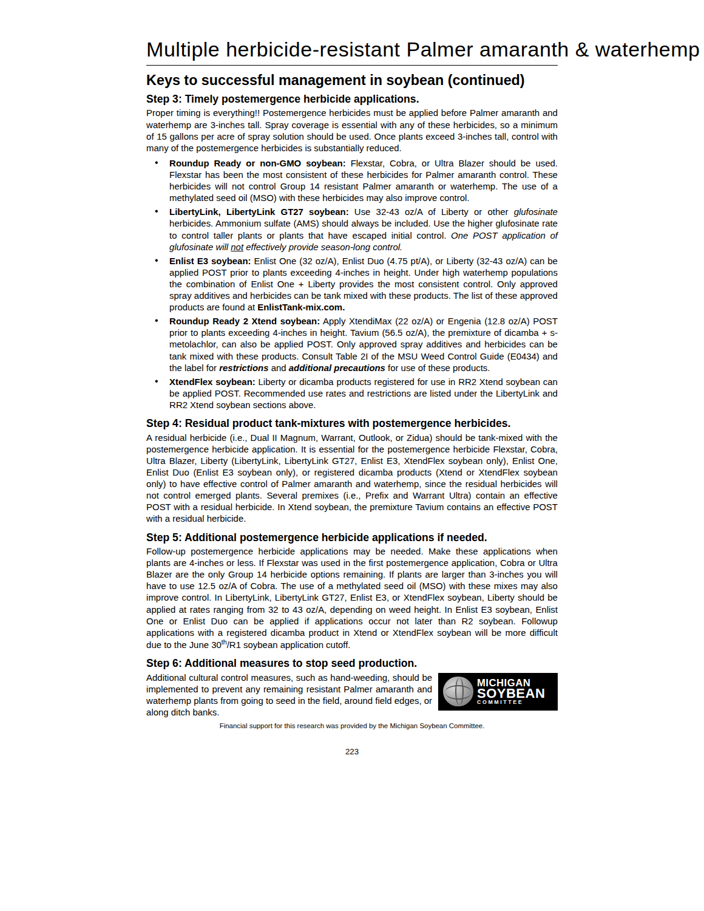Multiple herbicide-resistant Palmer amaranth & waterhemp
Keys to successful management in soybean (continued)
Step 3: Timely postemergence herbicide applications.
Proper timing is everything!! Postemergence herbicides must be applied before Palmer amaranth and waterhemp are 3-inches tall. Spray coverage is essential with any of these herbicides, so a minimum of 15 gallons per acre of spray solution should be used. Once plants exceed 3-inches tall, control with many of the postemergence herbicides is substantially reduced.
Roundup Ready or non-GMO soybean: Flexstar, Cobra, or Ultra Blazer should be used. Flexstar has been the most consistent of these herbicides for Palmer amaranth control. These herbicides will not control Group 14 resistant Palmer amaranth or waterhemp. The use of a methylated seed oil (MSO) with these herbicides may also improve control.
LibertyLink, LibertyLink GT27 soybean: Use 32-43 oz/A of Liberty or other glufosinate herbicides. Ammonium sulfate (AMS) should always be included. Use the higher glufosinate rate to control taller plants or plants that have escaped initial control. One POST application of glufosinate will not effectively provide season-long control.
Enlist E3 soybean: Enlist One (32 oz/A), Enlist Duo (4.75 pt/A), or Liberty (32-43 oz/A) can be applied POST prior to plants exceeding 4-inches in height. Under high waterhemp populations the combination of Enlist One + Liberty provides the most consistent control. Only approved spray additives and herbicides can be tank mixed with these products. The list of these approved products are found at EnlistTank-mix.com.
Roundup Ready 2 Xtend soybean: Apply XtendiMax (22 oz/A) or Engenia (12.8 oz/A) POST prior to plants exceeding 4-inches in height. Tavium (56.5 oz/A), the premixture of dicamba + s-metolachlor, can also be applied POST. Only approved spray additives and herbicides can be tank mixed with these products. Consult Table 2I of the MSU Weed Control Guide (E0434) and the label for restrictions and additional precautions for use of these products.
XtendFlex soybean: Liberty or dicamba products registered for use in RR2 Xtend soybean can be applied POST. Recommended use rates and restrictions are listed under the LibertyLink and RR2 Xtend soybean sections above.
Step 4: Residual product tank-mixtures with postemergence herbicides.
A residual herbicide (i.e., Dual II Magnum, Warrant, Outlook, or Zidua) should be tank-mixed with the postemergence herbicide application. It is essential for the postemergence herbicide Flexstar, Cobra, Ultra Blazer, Liberty (LibertyLink, LibertyLink GT27, Enlist E3, XtendFlex soybean only), Enlist One, Enlist Duo (Enlist E3 soybean only), or registered dicamba products (Xtend or XtendFlex soybean only) to have effective control of Palmer amaranth and waterhemp, since the residual herbicides will not control emerged plants. Several premixes (i.e., Prefix and Warrant Ultra) contain an effective POST with a residual herbicide. In Xtend soybean, the premixture Tavium contains an effective POST with a residual herbicide.
Step 5: Additional postemergence herbicide applications if needed.
Follow-up postemergence herbicide applications may be needed. Make these applications when plants are 4-inches or less. If Flexstar was used in the first postemergence application, Cobra or Ultra Blazer are the only Group 14 herbicide options remaining. If plants are larger than 3-inches you will have to use 12.5 oz/A of Cobra. The use of a methylated seed oil (MSO) with these mixes may also improve control. In LibertyLink, LibertyLink GT27, Enlist E3, or XtendFlex soybean, Liberty should be applied at rates ranging from 32 to 43 oz/A, depending on weed height. In Enlist E3 soybean, Enlist One or Enlist Duo can be applied if applications occur not later than R2 soybean. Followup applications with a registered dicamba product in Xtend or XtendFlex soybean will be more difficult due to the June 30th/R1 soybean application cutoff.
Step 6: Additional measures to stop seed production.
MICHIGAN
SOYBEAN
COMMITTEE
Additional cultural control measures, such as hand-weeding, should be implemented to prevent any remaining resistant Palmer amaranth and waterhemp plants from going to seed in the field, around field edges, or along ditch banks.
Financial support for this research was provided by the Michigan Soybean Committee.
223